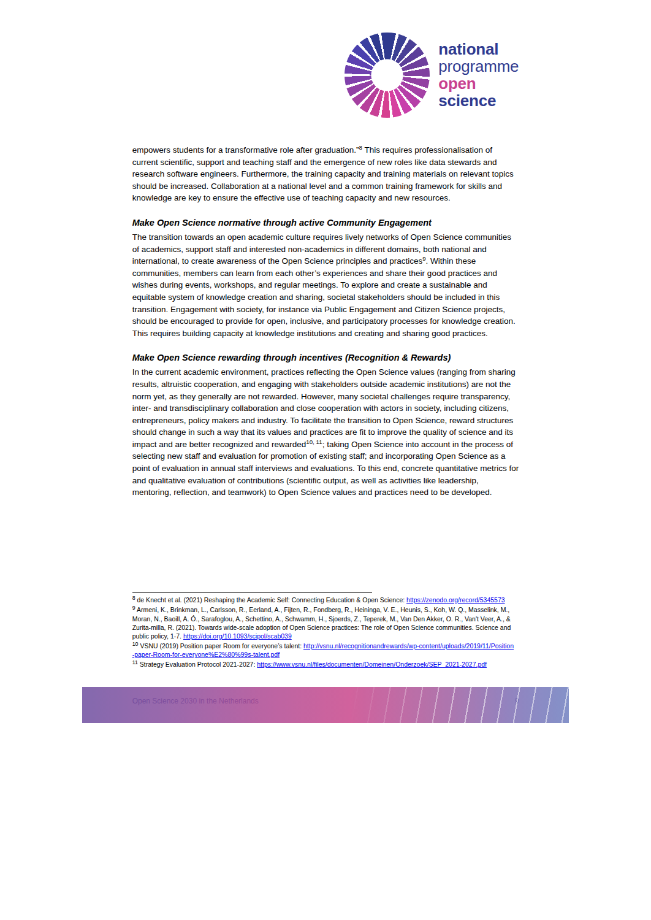national
programme
open
science
empowers students for a transformative role after graduation.”8 This requires professionalisation of current scientific, support and teaching staff and the emergence of new roles like data stewards and research software engineers. Furthermore, the training capacity and training materials on relevant topics should be increased. Collaboration at a national level and a common training framework for skills and knowledge are key to ensure the effective use of teaching capacity and new resources.
Make Open Science normative through active Community Engagement
The transition towards an open academic culture requires lively networks of Open Science communities of academics, support staff and interested non-academics in different domains, both national and international, to create awareness of the Open Science principles and practices9. Within these communities, members can learn from each other’s experiences and share their good practices and wishes during events, workshops, and regular meetings. To explore and create a sustainable and equitable system of knowledge creation and sharing, societal stakeholders should be included in this transition. Engagement with society, for instance via Public Engagement and Citizen Science projects, should be encouraged to provide for open, inclusive, and participatory processes for knowledge creation. This requires building capacity at knowledge institutions and creating and sharing good practices.
Make Open Science rewarding through incentives (Recognition & Rewards)
In the current academic environment, practices reflecting the Open Science values (ranging from sharing results, altruistic cooperation, and engaging with stakeholders outside academic institutions) are not the norm yet, as they generally are not rewarded. However, many societal challenges require transparency, inter- and transdisciplinary collaboration and close cooperation with actors in society, including citizens, entrepreneurs, policy makers and industry. To facilitate the transition to Open Science, reward structures should change in such a way that its values and practices are fit to improve the quality of science and its impact and are better recognized and rewarded10, 11; taking Open Science into account in the process of selecting new staff and evaluation for promotion of existing staff; and incorporating Open Science as a point of evaluation in annual staff interviews and evaluations. To this end, concrete quantitative metrics for and qualitative evaluation of contributions (scientific output, as well as activities like leadership, mentoring, reflection, and teamwork) to Open Science values and practices need to be developed.
8 de Knecht et al. (2021) Reshaping the Academic Self: Connecting Education & Open Science: https://zenodo.org/record/5345573
9 Armeni, K., Brinkman, L., Carlsson, R., Eerland, A., Fijten, R., Fondberg, R., Heininga, V. E., Heunis, S., Koh, W. Q., Masselink, M., Moran, N., Baoill, A. Ó., Sarafoglou, A., Schettino, A., Schwamm, H., Sjoerds, Z., Teperek, M., Van Den Akker, O. R., Van't Veer, A., & Zurita-milla, R. (2021). Towards wide-scale adoption of Open Science practices: The role of Open Science communities. Science and public policy, 1-7. https://doi.org/10.1093/scipol/scab039
10 VSNU (2019) Position paper Room for everyone’s talent: http://vsnu.nl/recognitionandrewards/wp-content/uploads/2019/11/Position-paper-Room-for-everyone%E2%80%99s-talent.pdf
11 Strategy Evaluation Protocol 2021-2027: https://www.vsnu.nl/files/documenten/Domeinen/Onderzoek/SEP_2021-2027.pdf
Open Science 2030 in the Netherlands 9